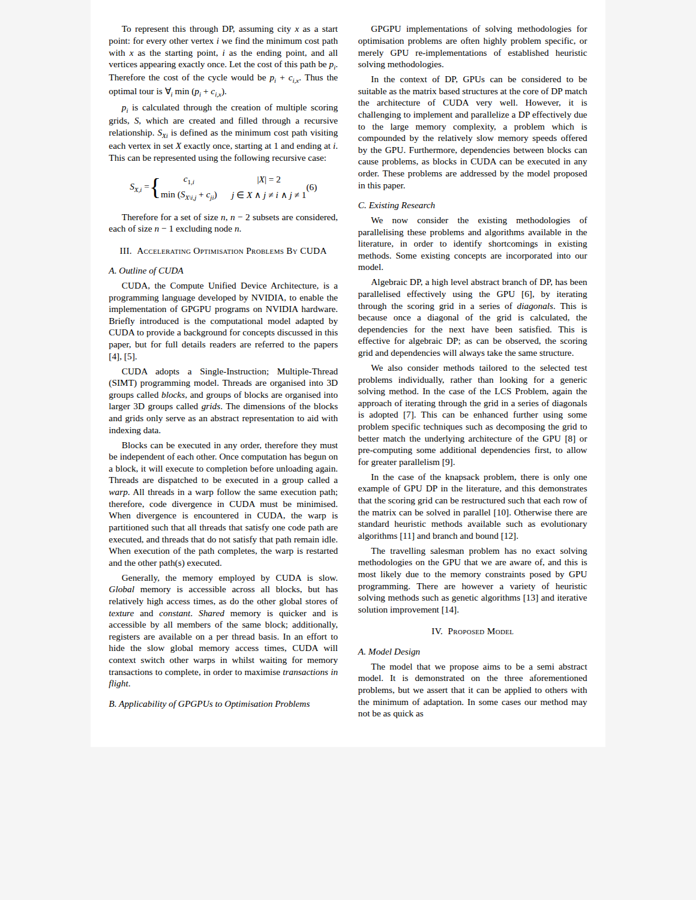To represent this through DP, assuming city x as a start point: for every other vertex i we find the minimum cost path with x as the starting point, i as the ending point, and all vertices appearing exactly once. Let the cost of this path be pi. Therefore the cost of the cycle would be pi + ci,x. Thus the optimal tour is ∀i min (pi + ci,x).
pi is calculated through the creation of multiple scoring grids, S, which are created and filled through a recursive relationship. SXi is defined as the minimum cost path visiting each vertex in set X exactly once, starting at 1 and ending at i. This can be represented using the following recursive case:
| S X,i = | { | / c 1, i / / X / = 2 / / min ( S X\i,j + c ji ) / j ∈ X ∧ j ≠ i ∧ j ≠ 1 / | (6) |
Therefore for a set of size n, n − 2 subsets are considered, each of size n − 1 excluding node n.
III. Accelerating Optimisation Problems By CUDA
A. Outline of CUDA
CUDA, the Compute Unified Device Architecture, is a programming language developed by NVIDIA, to enable the implementation of GPGPU programs on NVIDIA hardware. Briefly introduced is the computational model adapted by CUDA to provide a background for concepts discussed in this paper, but for full details readers are referred to the papers [4], [5].
CUDA adopts a Single-Instruction; Multiple-Thread (SIMT) programming model. Threads are organised into 3D groups called blocks, and groups of blocks are organised into larger 3D groups called grids. The dimensions of the blocks and grids only serve as an abstract representation to aid with indexing data.
Blocks can be executed in any order, therefore they must be independent of each other. Once computation has begun on a block, it will execute to completion before unloading again. Threads are dispatched to be executed in a group called a warp. All threads in a warp follow the same execution path; therefore, code divergence in CUDA must be minimised. When divergence is encountered in CUDA, the warp is partitioned such that all threads that satisfy one code path are executed, and threads that do not satisfy that path remain idle. When execution of the path completes, the warp is restarted and the other path(s) executed.
Generally, the memory employed by CUDA is slow. Global memory is accessible across all blocks, but has relatively high access times, as do the other global stores of texture and constant. Shared memory is quicker and is accessible by all members of the same block; additionally, registers are available on a per thread basis. In an effort to hide the slow global memory access times, CUDA will context switch other warps in whilst waiting for memory transactions to complete, in order to maximise transactions in flight.
B. Applicability of GPGPUs to Optimisation Problems
GPGPU implementations of solving methodologies for optimisation problems are often highly problem specific, or merely GPU re-implementations of established heuristic solving methodologies.
In the context of DP, GPUs can be considered to be suitable as the matrix based structures at the core of DP match the architecture of CUDA very well. However, it is challenging to implement and parallelize a DP effectively due to the large memory complexity, a problem which is compounded by the relatively slow memory speeds offered by the GPU. Furthermore, dependencies between blocks can cause problems, as blocks in CUDA can be executed in any order. These problems are addressed by the model proposed in this paper.
C. Existing Research
We now consider the existing methodologies of parallelising these problems and algorithms available in the literature, in order to identify shortcomings in existing methods. Some existing concepts are incorporated into our model.
Algebraic DP, a high level abstract branch of DP, has been parallelised effectively using the GPU [6], by iterating through the scoring grid in a series of diagonals. This is because once a diagonal of the grid is calculated, the dependencies for the next have been satisfied. This is effective for algebraic DP; as can be observed, the scoring grid and dependencies will always take the same structure.
We also consider methods tailored to the selected test problems individually, rather than looking for a generic solving method. In the case of the LCS Problem, again the approach of iterating through the grid in a series of diagonals is adopted [7]. This can be enhanced further using some problem specific techniques such as decomposing the grid to better match the underlying architecture of the GPU [8] or pre-computing some additional dependencies first, to allow for greater parallelism [9].
In the case of the knapsack problem, there is only one example of GPU DP in the literature, and this demonstrates that the scoring grid can be restructured such that each row of the matrix can be solved in parallel [10]. Otherwise there are standard heuristic methods available such as evolutionary algorithms [11] and branch and bound [12].
The travelling salesman problem has no exact solving methodologies on the GPU that we are aware of, and this is most likely due to the memory constraints posed by GPU programming. There are however a variety of heuristic solving methods such as genetic algorithms [13] and iterative solution improvement [14].
IV. Proposed Model
A. Model Design
The model that we propose aims to be a semi abstract model. It is demonstrated on the three aforementioned problems, but we assert that it can be applied to others with the minimum of adaptation. In some cases our method may not be as quick as